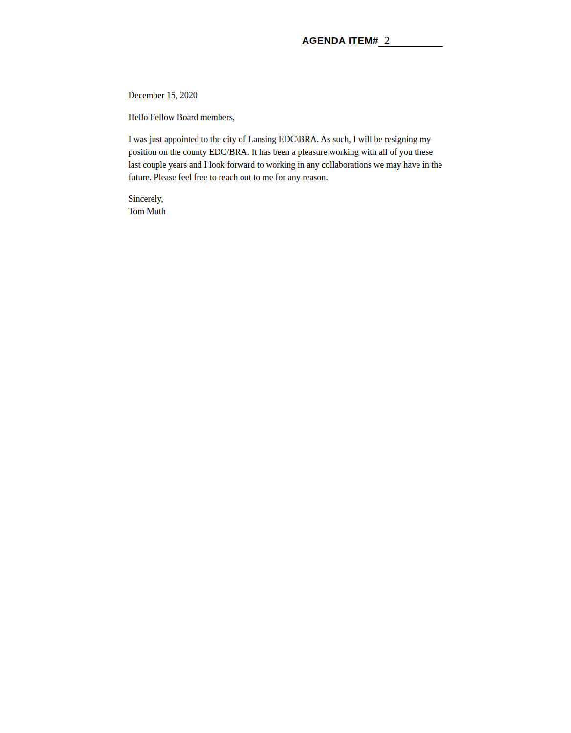AGENDA ITEM#2
December 15, 2020
Hello Fellow Board members,
I was just appointed to the city of Lansing EDC\BRA. As such, I will be resigning my position on the county EDC/BRA. It has been a pleasure working with all of you these last couple years and I look forward to working in any collaborations we may have in the future. Please feel free to reach out to me for any reason.
Sincerely, Tom Muth